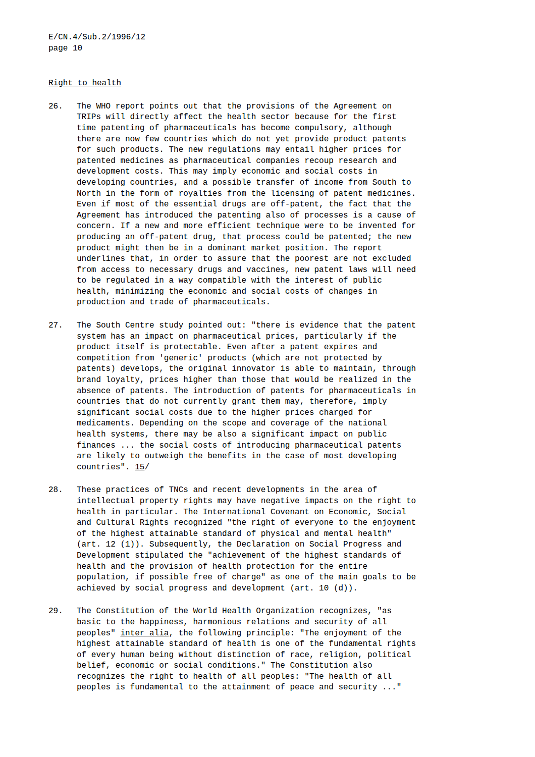E/CN.4/Sub.2/1996/12 page 10
Right to health
26.
The WHO report points out that the provisions of the Agreement on TRIPs will directly affect the health sector because for the first time patenting of pharmaceuticals has become compulsory, although there are now few countries which do not yet provide product patents for such products. The new regulations may entail higher prices for patented medicines as pharmaceutical companies recoup research and development costs. This may imply economic and social costs in developing countries, and a possible transfer of income from South to North in the form of royalties from the licensing of patent medicines. Even if most of the essential drugs are off-patent, the fact that the Agreement has introduced the patenting also of processes is a cause of concern. If a new and more efficient technique were to be invented for producing an off-patent drug, that process could be patented; the new product might then be in a dominant market position. The report underlines that, in order to assure that the poorest are not excluded from access to necessary drugs and vaccines, new patent laws will need to be regulated in a way compatible with the interest of public health, minimizing the economic and social costs of changes in production and trade of pharmaceuticals.
27.
The South Centre study pointed out: "there is evidence that the patent system has an impact on pharmaceutical prices, particularly if the product itself is protectable. Even after a patent expires and competition from 'generic' products (which are not protected by patents) develops, the original innovator is able to maintain, through brand loyalty, prices higher than those that would be realized in the absence of patents. The introduction of patents for pharmaceuticals in countries that do not currently grant them may, therefore, imply significant social costs due to the higher prices charged for medicaments. Depending on the scope and coverage of the national health systems, there may be also a significant impact on public finances ... the social costs of introducing pharmaceutical patents are likely to outweigh the benefits in the case of most developing countries". 15/
28.
These practices of TNCs and recent developments in the area of intellectual property rights may have negative impacts on the right to health in particular. The International Covenant on Economic, Social and Cultural Rights recognized "the right of everyone to the enjoyment of the highest attainable standard of physical and mental health" (art. 12 (1)). Subsequently, the Declaration on Social Progress and Development stipulated the "achievement of the highest standards of health and the provision of health protection for the entire population, if possible free of charge" as one of the main goals to be achieved by social progress and development (art. 10 (d)).
29.
The Constitution of the World Health Organization recognizes, "as basic to the happiness, harmonious relations and security of all peoples" inter alia, the following principle: "The enjoyment of the highest attainable standard of health is one of the fundamental rights of every human being without distinction of race, religion, political belief, economic or social conditions." The Constitution also recognizes the right to health of all peoples: "The health of all peoples is fundamental to the attainment of peace and security ..."